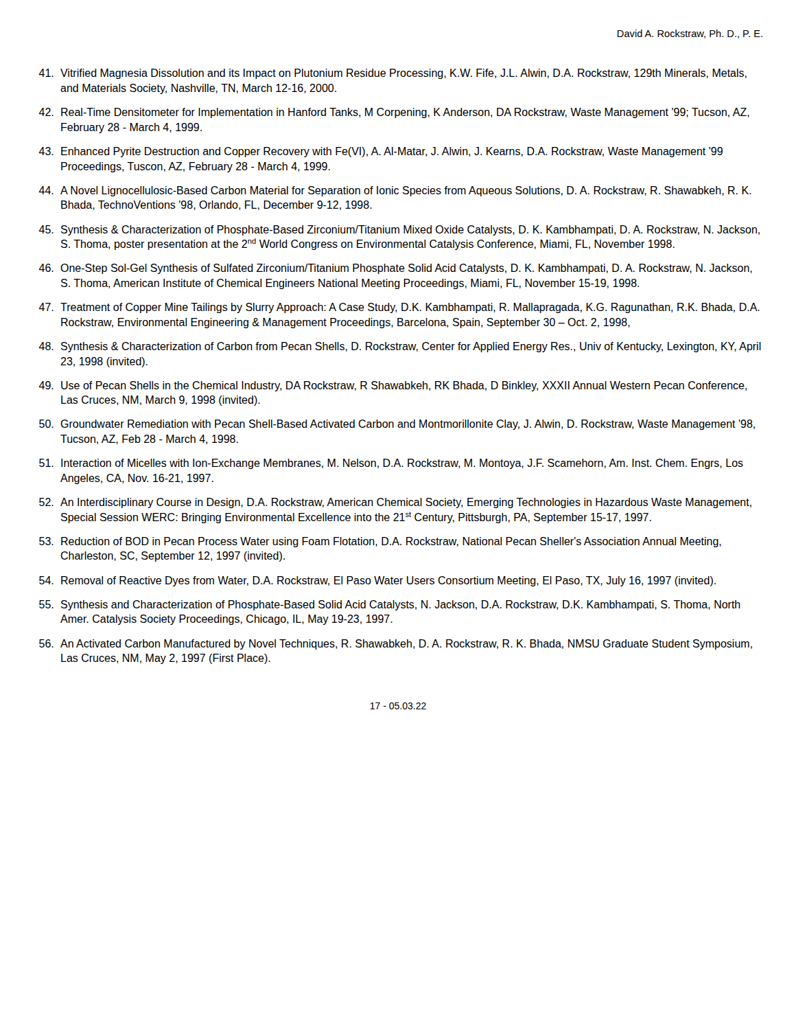David A. Rockstraw, Ph. D., P. E.
Vitrified Magnesia Dissolution and its Impact on Plutonium Residue Processing, K.W. Fife, J.L. Alwin, D.A. Rockstraw, 129th Minerals, Metals, and Materials Society, Nashville, TN, March 12-16, 2000.
Real-Time Densitometer for Implementation in Hanford Tanks, M Corpening, K Anderson, DA Rockstraw, Waste Management '99; Tucson, AZ, February 28 - March 4, 1999.
Enhanced Pyrite Destruction and Copper Recovery with Fe(VI), A. Al-Matar, J. Alwin, J. Kearns, D.A. Rockstraw, Waste Management '99 Proceedings, Tuscon, AZ, February 28 - March 4, 1999.
A Novel Lignocellulosic-Based Carbon Material for Separation of Ionic Species from Aqueous Solutions, D. A. Rockstraw, R. Shawabkeh, R. K. Bhada, TechnoVentions '98, Orlando, FL, December 9-12, 1998.
Synthesis & Characterization of Phosphate-Based Zirconium/Titanium Mixed Oxide Catalysts, D. K. Kambhampati, D. A. Rockstraw, N. Jackson, S. Thoma, poster presentation at the 2nd World Congress on Environmental Catalysis Conference, Miami, FL, November 1998.
One-Step Sol-Gel Synthesis of Sulfated Zirconium/Titanium Phosphate Solid Acid Catalysts, D. K. Kambhampati, D. A. Rockstraw, N. Jackson, S. Thoma, American Institute of Chemical Engineers National Meeting Proceedings, Miami, FL, November 15-19, 1998.
Treatment of Copper Mine Tailings by Slurry Approach: A Case Study, D.K. Kambhampati, R. Mallapragada, K.G. Ragunathan, R.K. Bhada, D.A. Rockstraw, Environmental Engineering & Management Proceedings, Barcelona, Spain, September 30 – Oct. 2, 1998,
Synthesis & Characterization of Carbon from Pecan Shells, D. Rockstraw, Center for Applied Energy Res., Univ of Kentucky, Lexington, KY, April 23, 1998 (invited).
Use of Pecan Shells in the Chemical Industry, DA Rockstraw, R Shawabkeh, RK Bhada, D Binkley, XXXII Annual Western Pecan Conference, Las Cruces, NM, March 9, 1998 (invited).
Groundwater Remediation with Pecan Shell-Based Activated Carbon and Montmorillonite Clay, J. Alwin, D. Rockstraw, Waste Management '98, Tucson, AZ, Feb 28 - March 4, 1998.
Interaction of Micelles with Ion-Exchange Membranes, M. Nelson, D.A. Rockstraw, M. Montoya, J.F. Scamehorn, Am. Inst. Chem. Engrs, Los Angeles, CA, Nov. 16-21, 1997.
An Interdisciplinary Course in Design, D.A. Rockstraw, American Chemical Society, Emerging Technologies in Hazardous Waste Management, Special Session WERC: Bringing Environmental Excellence into the 21st Century, Pittsburgh, PA, September 15-17, 1997.
Reduction of BOD in Pecan Process Water using Foam Flotation, D.A. Rockstraw, National Pecan Sheller's Association Annual Meeting, Charleston, SC, September 12, 1997 (invited).
Removal of Reactive Dyes from Water, D.A. Rockstraw, El Paso Water Users Consortium Meeting, El Paso, TX, July 16, 1997 (invited).
Synthesis and Characterization of Phosphate-Based Solid Acid Catalysts, N. Jackson, D.A. Rockstraw, D.K. Kambhampati, S. Thoma, North Amer. Catalysis Society Proceedings, Chicago, IL, May 19-23, 1997.
An Activated Carbon Manufactured by Novel Techniques, R. Shawabkeh, D. A. Rockstraw, R. K. Bhada, NMSU Graduate Student Symposium, Las Cruces, NM, May 2, 1997 (First Place).
17 - 05.03.22